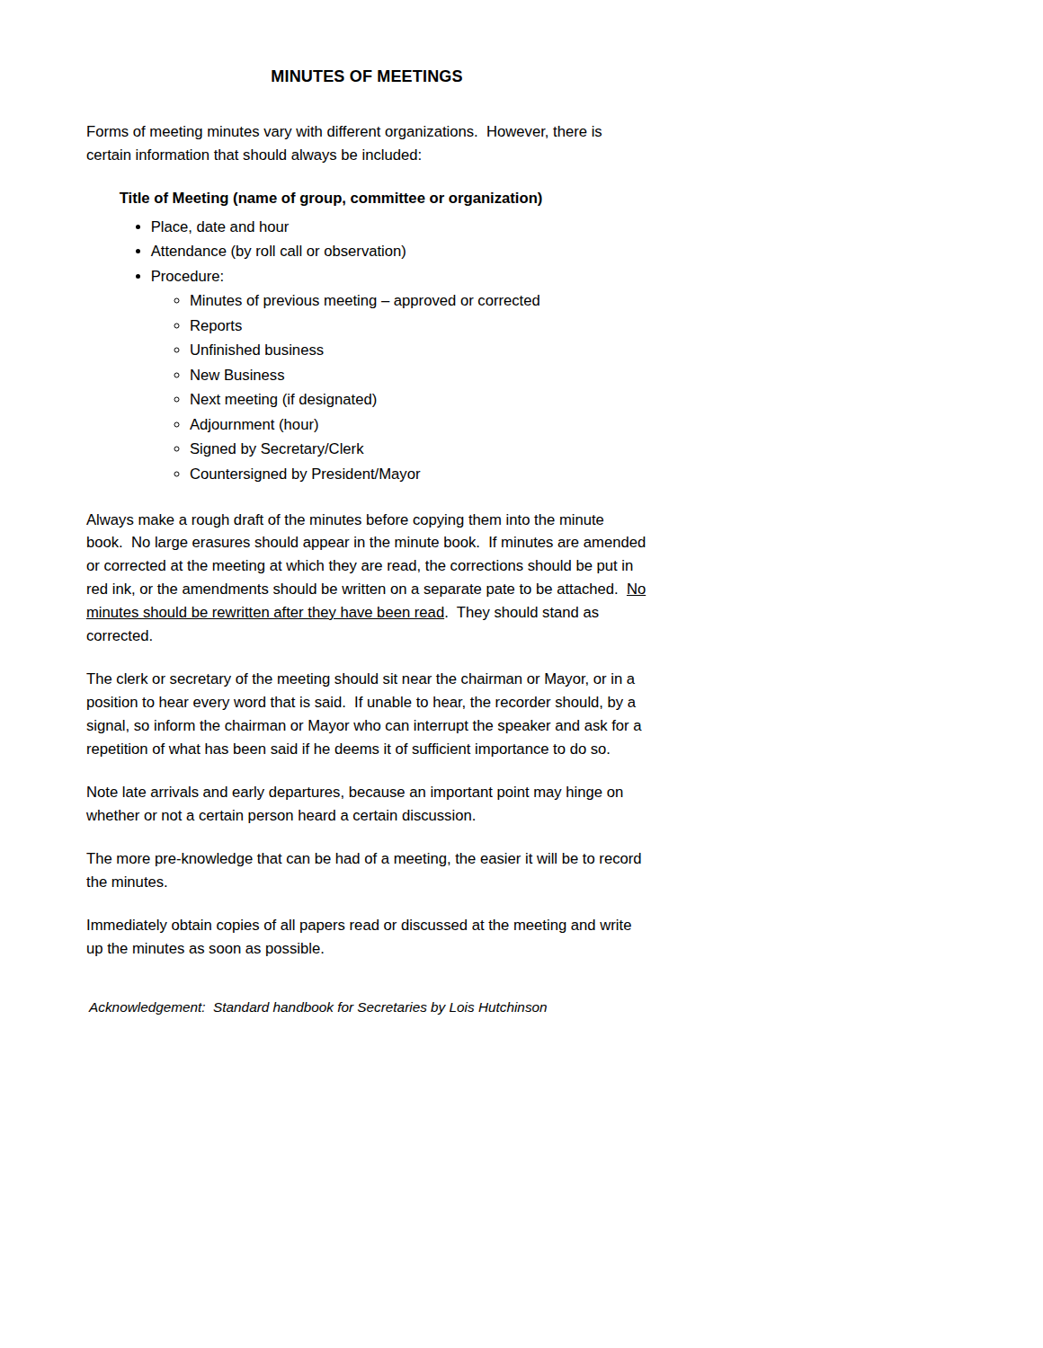MINUTES OF MEETINGS
Forms of meeting minutes vary with different organizations. However, there is certain information that should always be included:
Title of Meeting (name of group, committee or organization)
Place, date and hour
Attendance (by roll call or observation)
Procedure:
Minutes of previous meeting – approved or corrected
Reports
Unfinished business
New Business
Next meeting (if designated)
Adjournment (hour)
Signed by Secretary/Clerk
Countersigned by President/Mayor
Always make a rough draft of the minutes before copying them into the minute book. No large erasures should appear in the minute book. If minutes are amended or corrected at the meeting at which they are read, the corrections should be put in red ink, or the amendments should be written on a separate pate to be attached. No minutes should be rewritten after they have been read. They should stand as corrected.
The clerk or secretary of the meeting should sit near the chairman or Mayor, or in a position to hear every word that is said. If unable to hear, the recorder should, by a signal, so inform the chairman or Mayor who can interrupt the speaker and ask for a repetition of what has been said if he deems it of sufficient importance to do so.
Note late arrivals and early departures, because an important point may hinge on whether or not a certain person heard a certain discussion.
The more pre-knowledge that can be had of a meeting, the easier it will be to record the minutes.
Immediately obtain copies of all papers read or discussed at the meeting and write up the minutes as soon as possible.
Acknowledgement: Standard handbook for Secretaries by Lois Hutchinson